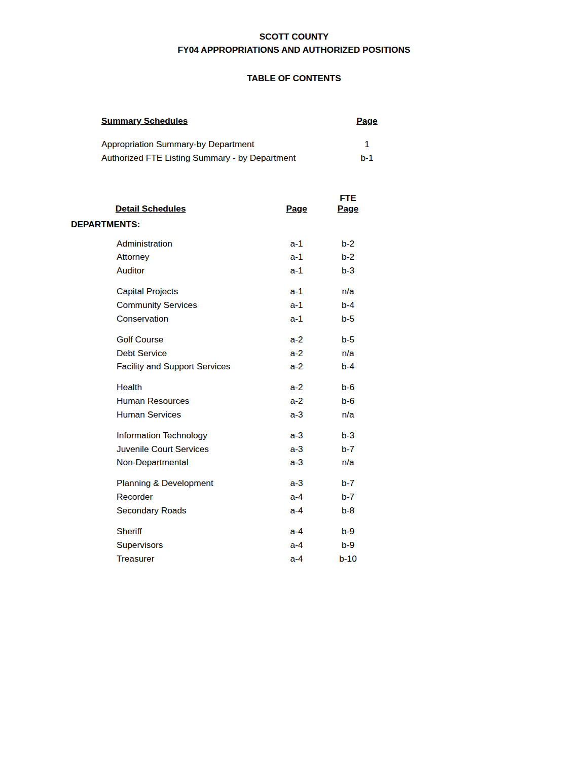SCOTT COUNTY
FY04 APPROPRIATIONS AND AUTHORIZED POSITIONS
TABLE OF CONTENTS
| Summary Schedules | Page |
| --- | --- |
| Appropriation Summary-by Department | 1 |
| Authorized FTE Listing Summary - by Department | b-1 |
| | | FTE |
| Detail Schedules | Page | Page |
| DEPARTMENTS: |
| Administration | a-1 | b-2 |
| Attorney | a-1 | b-2 |
| Auditor | a-1 | b-3 |
| Capital Projects | a-1 | n/a |
| Community Services | a-1 | b-4 |
| Conservation | a-1 | b-5 |
| Golf Course | a-2 | b-5 |
| Debt Service | a-2 | n/a |
| Facility and Support Services | a-2 | b-4 |
| Health | a-2 | b-6 |
| Human Resources | a-2 | b-6 |
| Human Services | a-3 | n/a |
| Information Technology | a-3 | b-3 |
| Juvenile Court Services | a-3 | b-7 |
| Non-Departmental | a-3 | n/a |
| Planning & Development | a-3 | b-7 |
| Recorder | a-4 | b-7 |
| Secondary Roads | a-4 | b-8 |
| Sheriff | a-4 | b-9 |
| Supervisors | a-4 | b-9 |
| Treasurer | a-4 | b-10 |